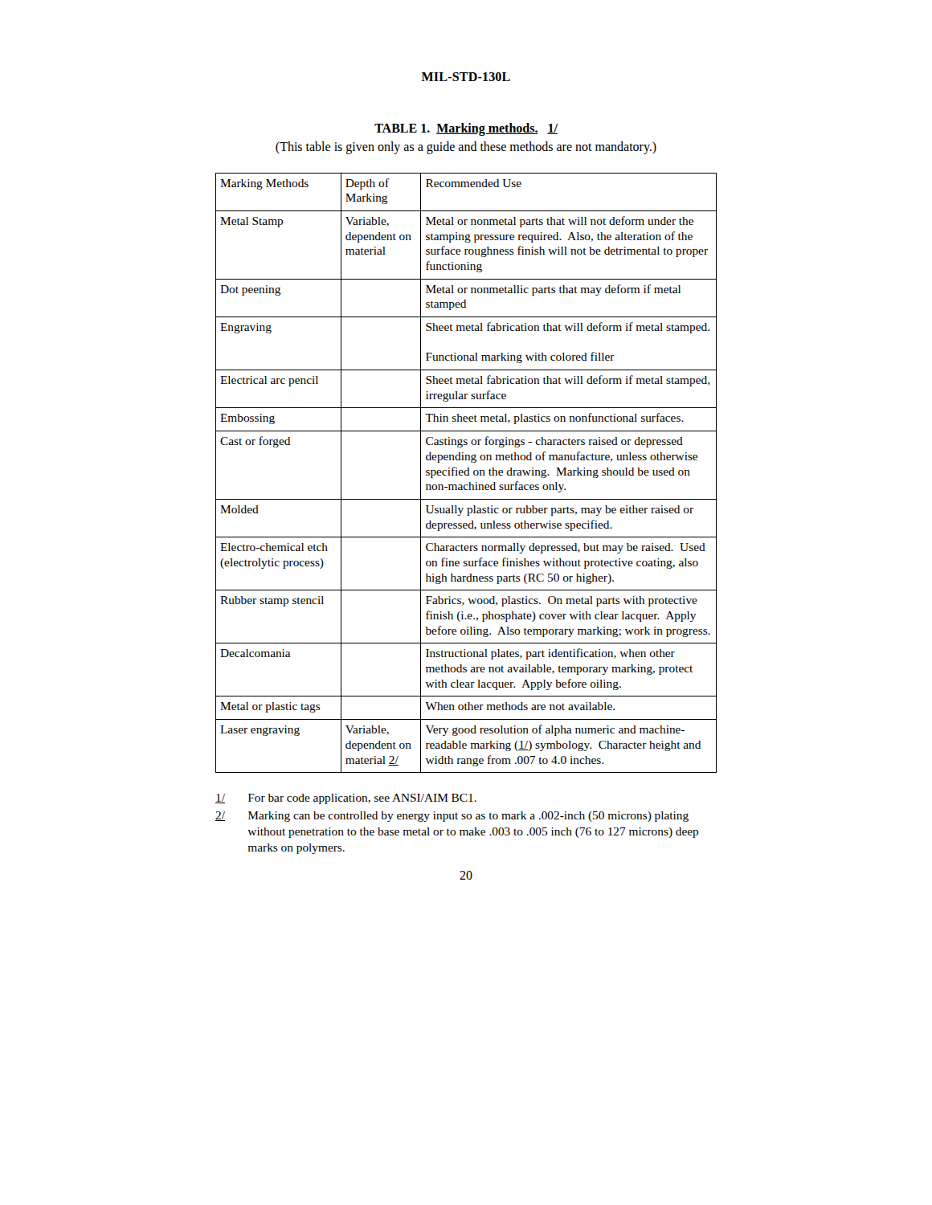MIL-STD-130L
TABLE 1. Marking methods. 1/
(This table is given only as a guide and these methods are not mandatory.)
| Marking Methods | Depth of Marking | Recommended Use |
| Metal Stamp | Variable, dependent on material | Metal or nonmetal parts that will not deform under the stamping pressure required. Also, the alteration of the surface roughness finish will not be detrimental to proper functioning |
| Dot peening | | Metal or nonmetallic parts that may deform if metal stamped |
| Engraving | | Sheet metal fabrication that will deform if metal stamped. Functional marking with colored filler |
| Electrical arc pencil | | Sheet metal fabrication that will deform if metal stamped, irregular surface |
| Embossing | | Thin sheet metal, plastics on nonfunctional surfaces. |
| Cast or forged | | Castings or forgings - characters raised or depressed depending on method of manufacture, unless otherwise specified on the drawing. Marking should be used on non-machined surfaces only. |
| Molded | | Usually plastic or rubber parts, may be either raised or depressed, unless otherwise specified. |
| Electro-chemical etch (electrolytic process) | | Characters normally depressed, but may be raised. Used on fine surface finishes without protective coating, also high hardness parts (RC 50 or higher). |
| Rubber stamp stencil | | Fabrics, wood, plastics. On metal parts with protective finish (i.e., phosphate) cover with clear lacquer. Apply before oiling. Also temporary marking; work in progress. |
| Decalcomania | | Instructional plates, part identification, when other methods are not available, temporary marking, protect with clear lacquer. Apply before oiling. |
| Metal or plastic tags | | When other methods are not available. |
| Laser engraving | Variable, dependent on material 2/ | Very good resolution of alpha numeric and machine-readable marking ( 1/ ) symbology. Character height and width range from .007 to 4.0 inches. |
1/
For bar code application, see ANSI/AIM BC1.
2/
Marking can be controlled by energy input so as to mark a .002-inch (50 microns) plating without penetration to the base metal or to make .003 to .005 inch (76 to 127 microns) deep marks on polymers.
20